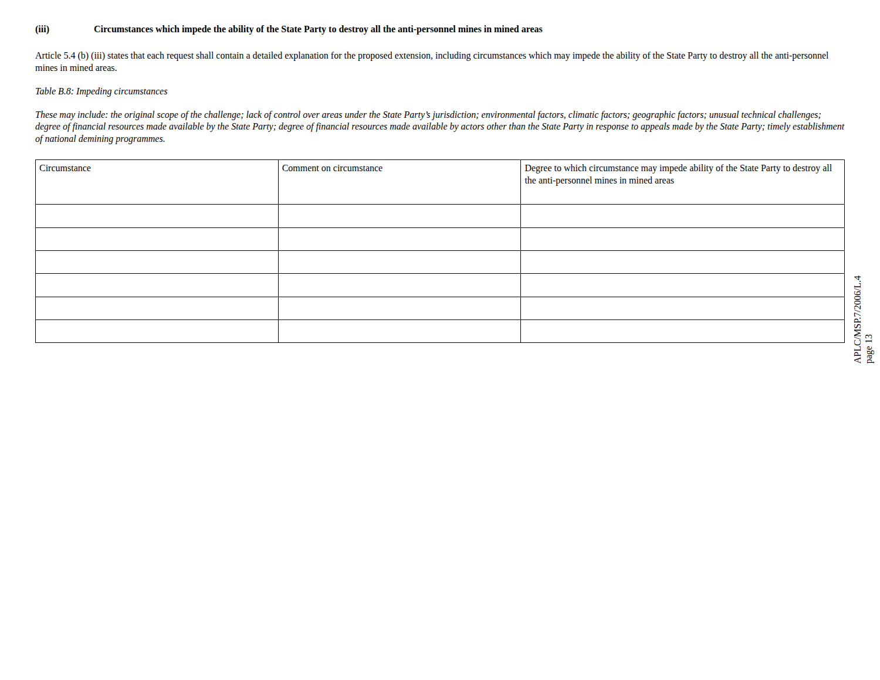(iii) Circumstances which impede the ability of the State Party to destroy all the anti-personnel mines in mined areas
Article 5.4 (b) (iii) states that each request shall contain a detailed explanation for the proposed extension, including circumstances which may impede the ability of the State Party to destroy all the anti-personnel mines in mined areas.
Table B.8: Impeding circumstances
These may include: the original scope of the challenge; lack of control over areas under the State Party’s jurisdiction; environmental factors, climatic factors; geographic factors; unusual technical challenges; degree of financial resources made available by the State Party; degree of financial resources made available by actors other than the State Party in response to appeals made by the State Party; timely establishment of national demining programmes.
| Circumstance | Comment on circumstance | Degree to which circumstance may impede ability of the State Party to destroy all the anti-personnel mines in mined areas |
| --- | --- | --- |
APLC/MSP.7/2006/L.4
page 13